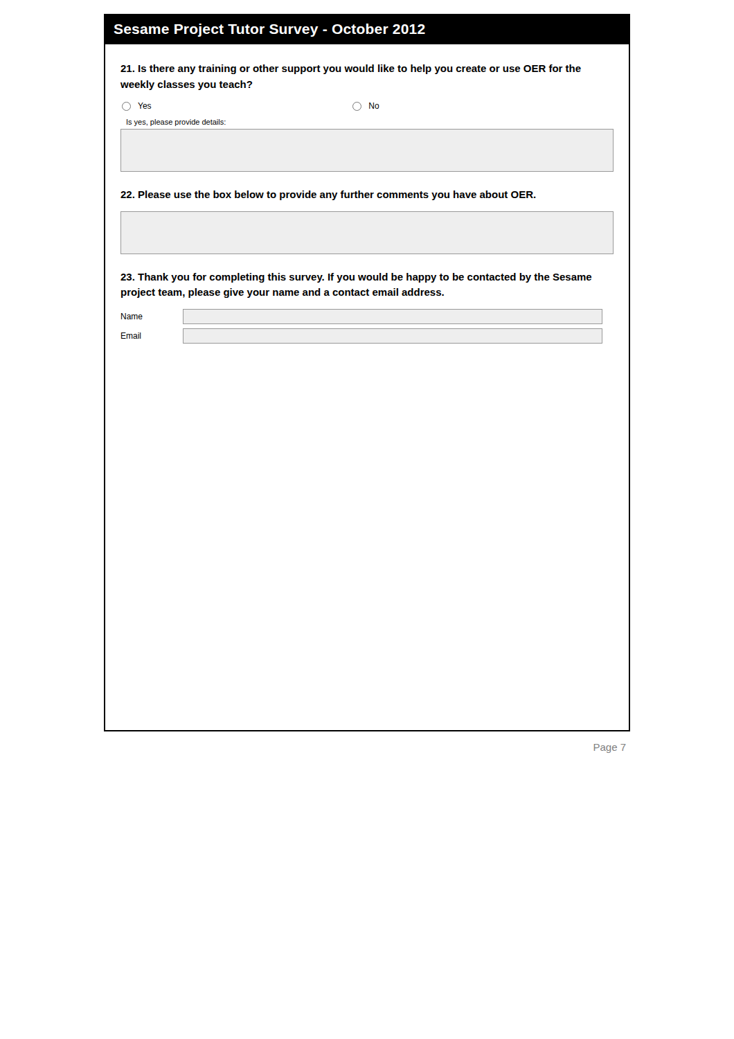Sesame Project Tutor Survey - October 2012
21. Is there any training or other support you would like to help you create or use OER for the weekly classes you teach?
Yes No
Is yes, please provide details:
22. Please use the box below to provide any further comments you have about OER.
23. Thank you for completing this survey. If you would be happy to be contacted by the Sesame project team, please give your name and a contact email address.
Name
Email
Page 7